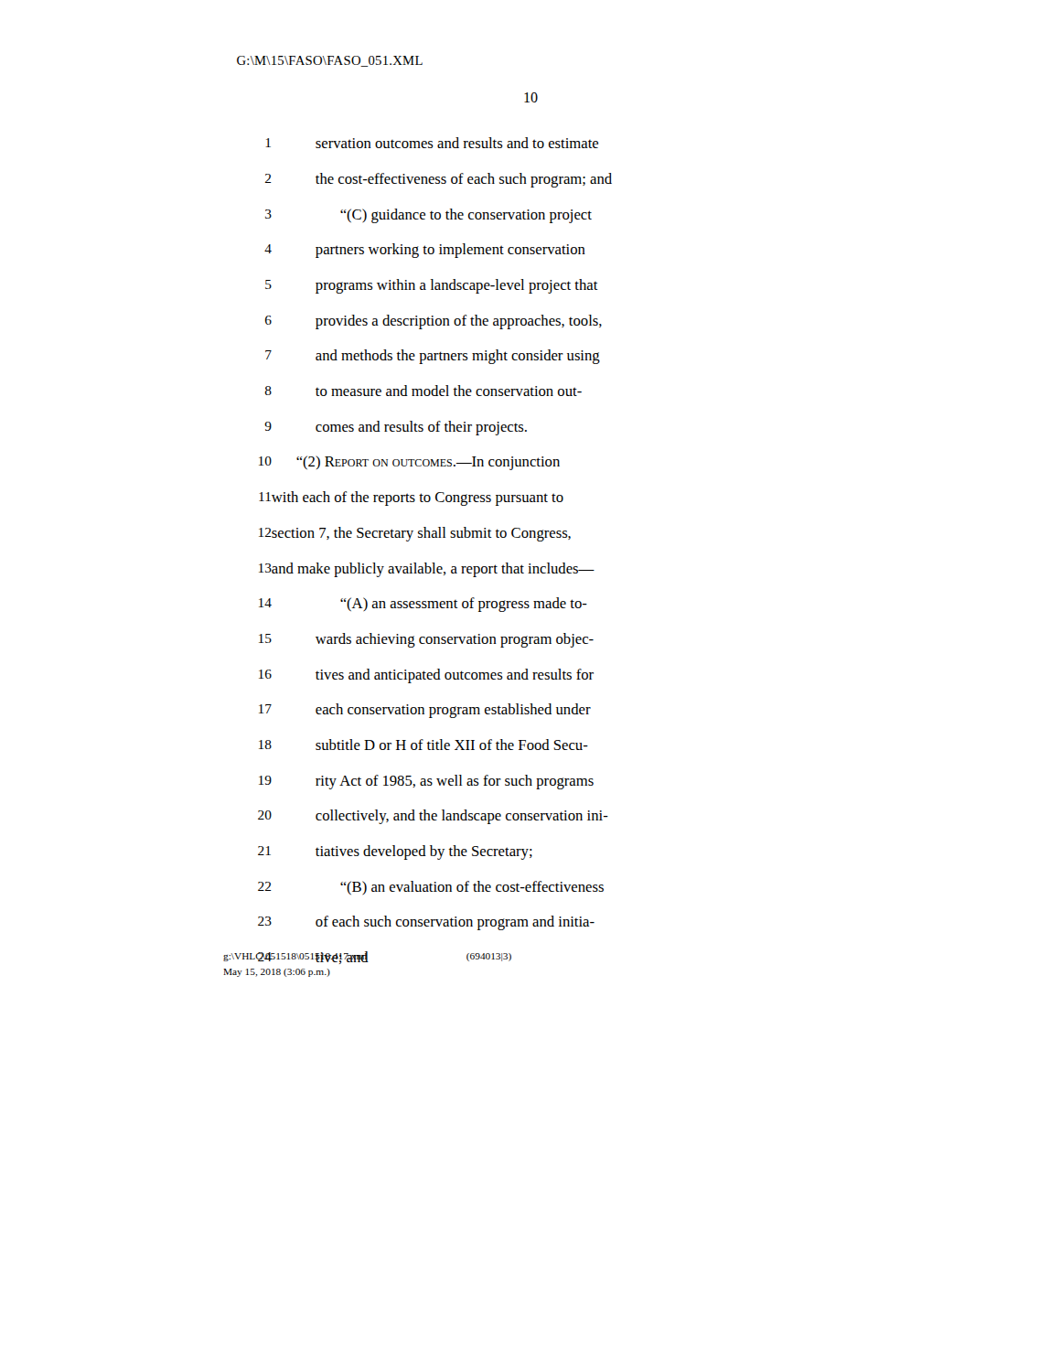G:\M\15\FASO\FASO_051.XML
10
| 1 | servation outcomes and results and to estimate |
| 2 | the cost-effectiveness of each such program; and |
| 3 | “(C) guidance to the conservation project |
| 4 | partners working to implement conservation |
| 5 | programs within a landscape-level project that |
| 6 | provides a description of the approaches, tools, |
| 7 | and methods the partners might consider using |
| 8 | to measure and model the conservation out- |
| 9 | comes and results of their projects. |
| 10 | “(2) Report on outcomes. —In conjunction |
| 11 | with each of the reports to Congress pursuant to |
| 12 | section 7, the Secretary shall submit to Congress, |
| 13 | and make publicly available, a report that includes— |
| 14 | “(A) an assessment of progress made to- |
| 15 | wards achieving conservation program objec- |
| 16 | tives and anticipated outcomes and results for |
| 17 | each conservation program established under |
| 18 | subtitle D or H of title XII of the Food Secu- |
| 19 | rity Act of 1985, as well as for such programs |
| 20 | collectively, and the landscape conservation ini- |
| 21 | tiatives developed by the Secretary; |
| 22 | “(B) an evaluation of the cost-effectiveness |
| 23 | of each such conservation program and initia- |
| 24 | tive; and |
g:\VHLC\051518\051518.417.xml (694013|3)
May 15, 2018 (3:06 p.m.)